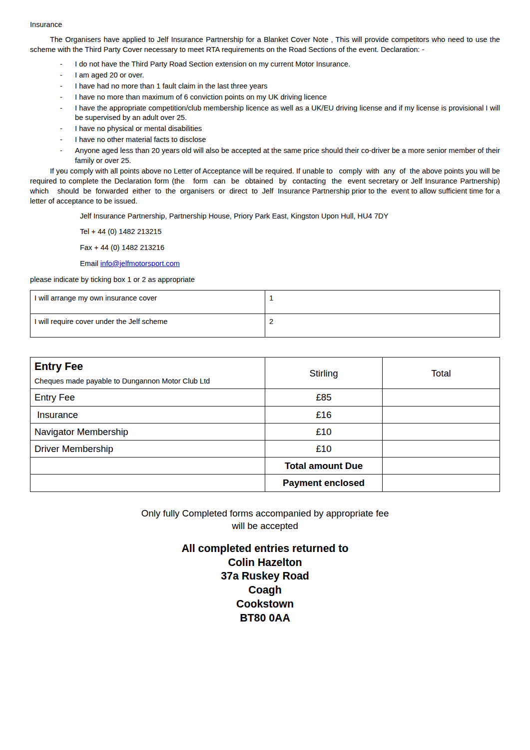Insurance
The Organisers have applied to Jelf Insurance Partnership for a Blanket Cover Note , This will provide competitors who need to use the scheme with the Third Party Cover necessary to meet RTA requirements on the Road Sections of the event. Declaration: -
I do not have the Third Party Road Section extension on my current Motor Insurance.
I am aged 20 or over.
I have had no more than 1 fault claim in the last three years
I have no more than maximum of 6 conviction points on my UK driving licence
I have the appropriate competition/club membership licence as well as a UK/EU driving license and if my license is provisional I will be supervised by an adult over 25.
I have no physical or mental disabilities
I have no other material facts to disclose
Anyone aged less than 20 years old will also be accepted at the same price should their co-driver be a more senior member of their family or over 25.
If you comply with all points above no Letter of Acceptance will be required. If unable to comply with any of the above points you will be required to complete the Declaration form (the form can be obtained by contacting the event secretary or Jelf Insurance Partnership) which should be forwarded either to the organisers or direct to Jelf Insurance Partnership prior to the event to allow sufficient time for a letter of acceptance to be issued.
Jelf Insurance Partnership, Partnership House, Priory Park East, Kingston Upon Hull, HU4 7DY
Tel + 44 (0) 1482 213215
Fax + 44 (0) 1482 213216
Email info@jelfmotorsport.com
please indicate by ticking box 1 or 2 as appropriate
| I will arrange my own insurance cover | 1 |
| I will require cover under the Jelf scheme | 2 |
| Entry Fee Cheques made payable to Dungannon Motor Club Ltd | Stirling | Total |
| Entry Fee | £85 | |
| Insurance | £16 | |
| Navigator Membership | £10 | |
| Driver Membership | £10 | |
| | Total amount Due | |
| | Payment enclosed | |
Only fully Completed forms accompanied by appropriate fee
will be accepted
All completed entries returned to
Colin Hazelton
37a Ruskey Road
Coagh
Cookstown
BT80 0AA